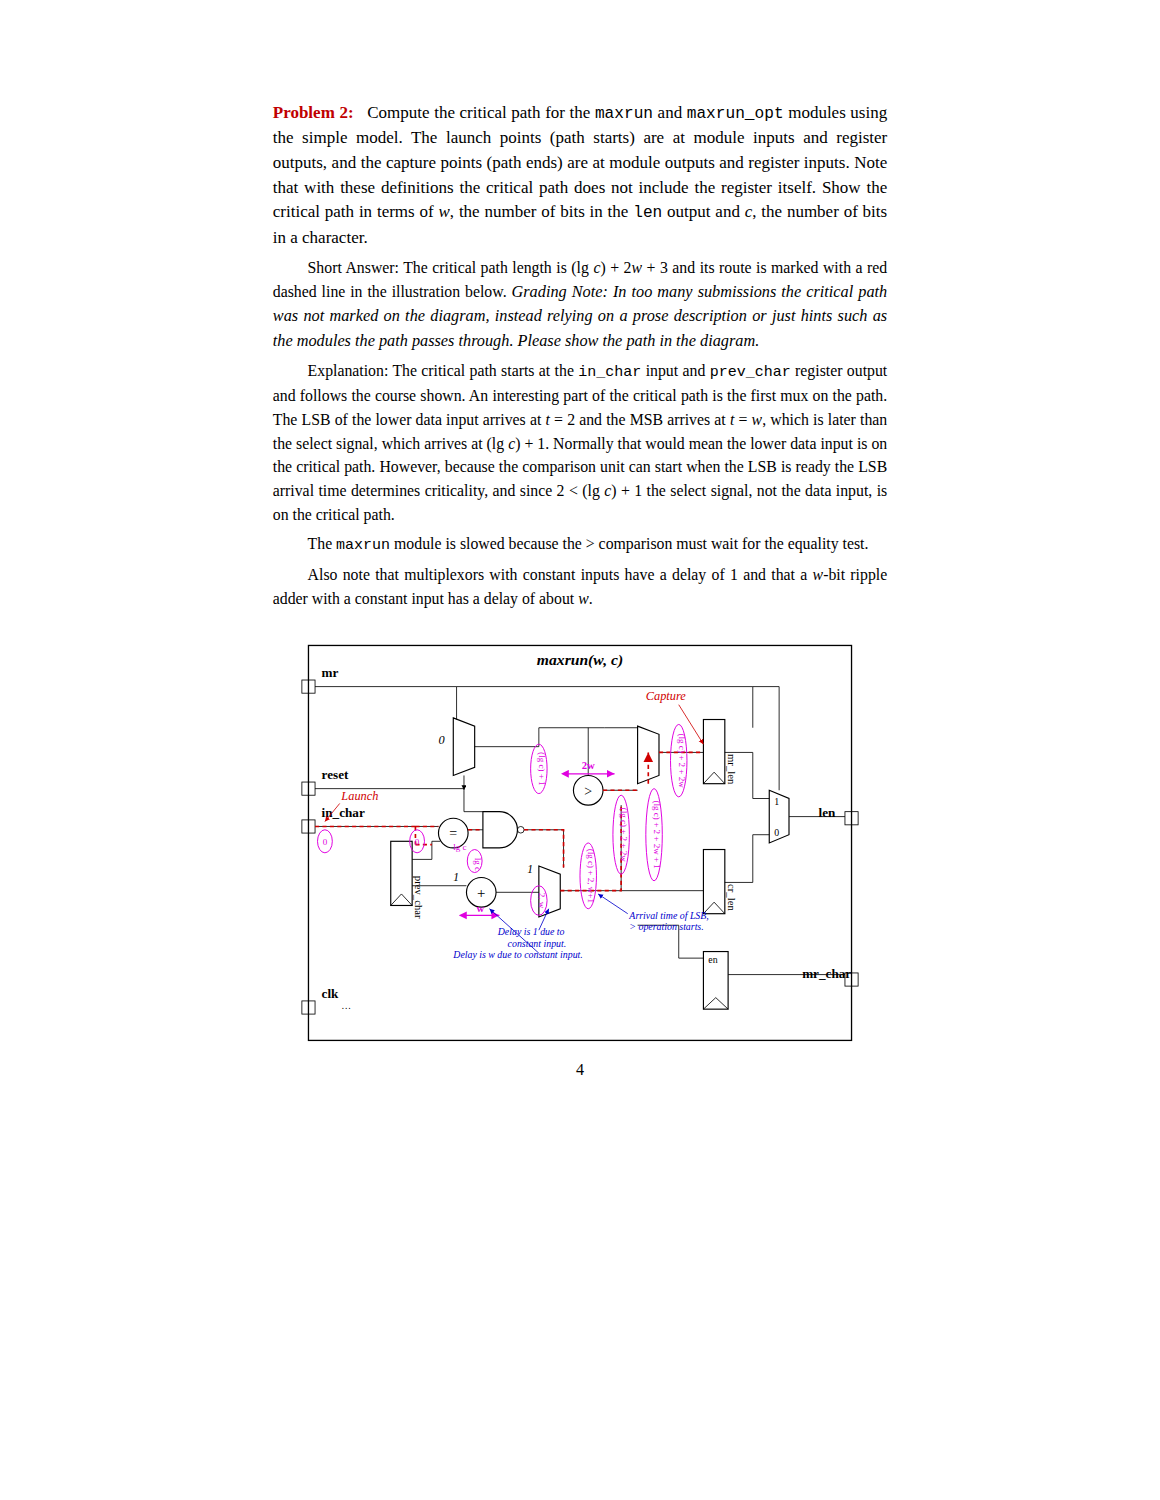Problem 2: Compute the critical path for the maxrun and maxrun_opt modules using the simple model. The launch points (path starts) are at module inputs and register outputs, and the capture points (path ends) are at module outputs and register inputs. Note that with these definitions the critical path does not include the register itself. Show the critical path in terms of w, the number of bits in the len output and c, the number of bits in a character.
Short Answer: The critical path length is (lg c) + 2w + 3 and its route is marked with a red dashed line in the illustration below. Grading Note: In too many submissions the critical path was not marked on the diagram, instead relying on a prose description or just hints such as the modules the path passes through. Please show the path in the diagram.
Explanation: The critical path starts at the in_char input and prev_char register output and follows the course shown. An interesting part of the critical path is the first mux on the path. The LSB of the lower data input arrives at t = 2 and the MSB arrives at t = w, which is later than the select signal, which arrives at (lg c) + 1. Normally that would mean the lower data input is on the critical path. However, because the comparison unit can start when the LSB is ready the LSB arrival time determines criticality, and since 2 < (lg c) + 1 the select signal, not the data input, is on the critical path.
The maxrun module is slowed because the > comparison must wait for the equality test.
Also note that multiplexors with constant inputs have a delay of 1 and that a w-bit ripple adder with a constant input has a delay of about w.
maxrun(w, c) mr reset in_char clk … len mr_char 0 prev_char = + 1 1 > mr_len cr_len 1 0 en Launch Capture 0 0 lg c (lg c) + 1 2, w (lg c) + 2, w+1 (lg c) + 2 + 2w (lg c) + 2 + 2w + 1 (lg c) + 2 + 2w lg c 2w w Delay is 1 due to constant input. Delay is w due to constant input. Arrival time of LSB, > operation starts.
4